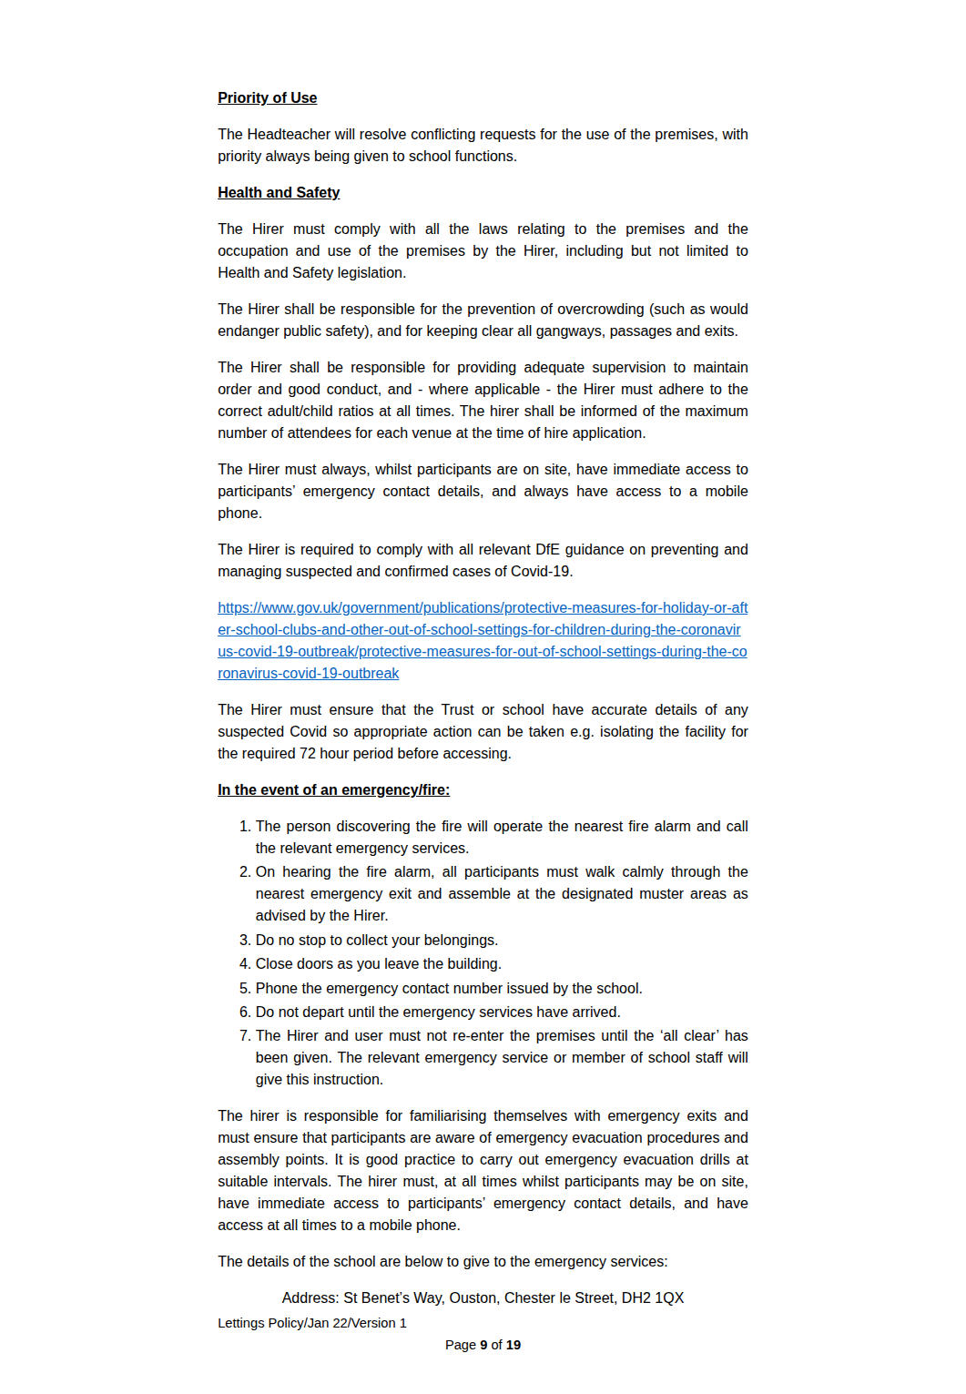Priority of Use
The Headteacher will resolve conflicting requests for the use of the premises, with priority always being given to school functions.
Health and Safety
The Hirer must comply with all the laws relating to the premises and the occupation and use of the premises by the Hirer, including but not limited to Health and Safety legislation.
The Hirer shall be responsible for the prevention of overcrowding (such as would endanger public safety), and for keeping clear all gangways, passages and exits.
The Hirer shall be responsible for providing adequate supervision to maintain order and good conduct, and - where applicable - the Hirer must adhere to the correct adult/child ratios at all times. The hirer shall be informed of the maximum number of attendees for each venue at the time of hire application.
The Hirer must always, whilst participants are on site, have immediate access to participants’ emergency contact details, and always have access to a mobile phone.
The Hirer is required to comply with all relevant DfE guidance on preventing and managing suspected and confirmed cases of Covid-19.
https://www.gov.uk/government/publications/protective-measures-for-holiday-or-after-school-clubs-and-other-out-of-school-settings-for-children-during-the-coronavirus-covid-19-outbreak/protective-measures-for-out-of-school-settings-during-the-coronavirus-covid-19-outbreak
The Hirer must ensure that the Trust or school have accurate details of any suspected Covid so appropriate action can be taken e.g. isolating the facility for the required 72 hour period before accessing.
In the event of an emergency/fire:
The person discovering the fire will operate the nearest fire alarm and call the relevant emergency services.
On hearing the fire alarm, all participants must walk calmly through the nearest emergency exit and assemble at the designated muster areas as advised by the Hirer.
Do no stop to collect your belongings.
Close doors as you leave the building.
Phone the emergency contact number issued by the school.
Do not depart until the emergency services have arrived.
The Hirer and user must not re-enter the premises until the ‘all clear’ has been given. The relevant emergency service or member of school staff will give this instruction.
The hirer is responsible for familiarising themselves with emergency exits and must ensure that participants are aware of emergency evacuation procedures and assembly points. It is good practice to carry out emergency evacuation drills at suitable intervals. The hirer must, at all times whilst participants may be on site, have immediate access to participants’ emergency contact details, and have access at all times to a mobile phone.
The details of the school are below to give to the emergency services:
Address: St Benet’s Way, Ouston, Chester le Street, DH2 1QX
Lettings Policy/Jan 22/Version 1
Page 9 of 19